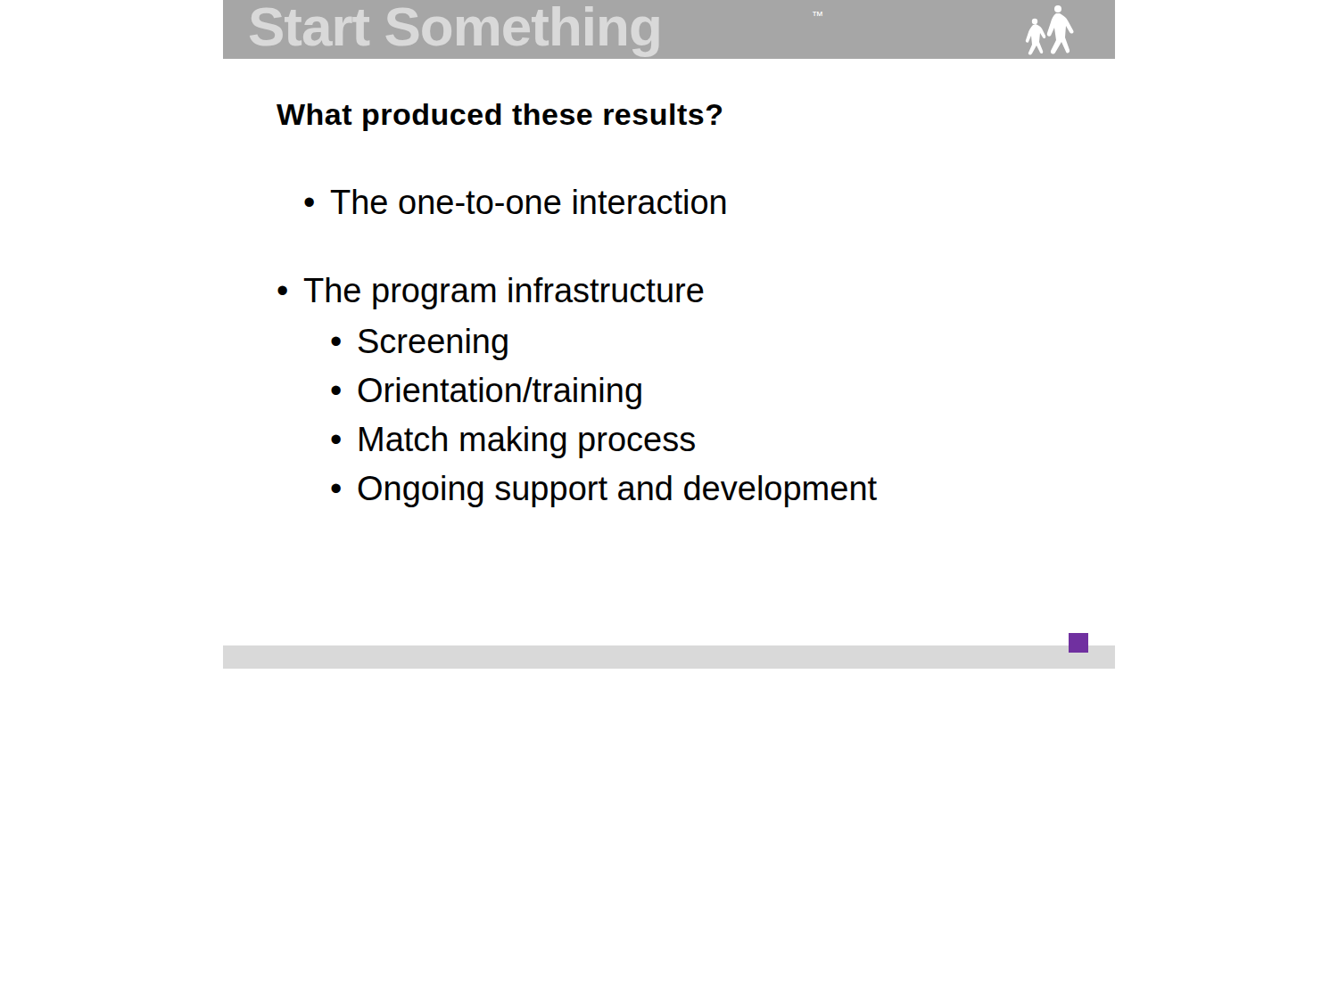Start Something
™
What produced these results?
The one-to-one interaction
The program infrastructure
Screening
Orientation/training
Match making process
Ongoing support and development